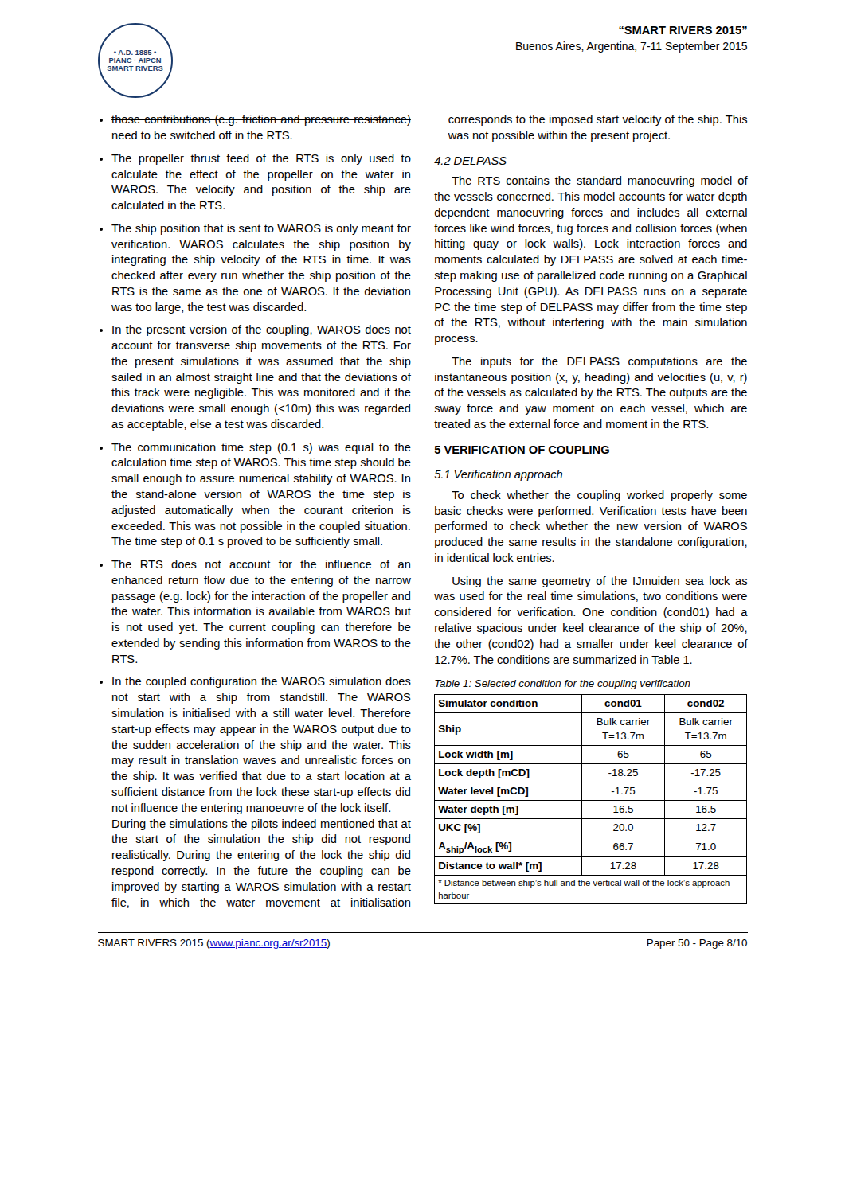• A.D. 1885 •
PIANC · AIPCN
SMART RIVERS
“SMART RIVERS 2015”
Buenos Aires, Argentina, 7-11 September 2015
those contributions (e.g. friction and pressure resistance) need to be switched off in the RTS.
The propeller thrust feed of the RTS is only used to calculate the effect of the propeller on the water in WAROS. The velocity and position of the ship are calculated in the RTS.
The ship position that is sent to WAROS is only meant for verification. WAROS calculates the ship position by integrating the ship velocity of the RTS in time. It was checked after every run whether the ship position of the RTS is the same as the one of WAROS. If the deviation was too large, the test was discarded.
In the present version of the coupling, WAROS does not account for transverse ship movements of the RTS. For the present simulations it was assumed that the ship sailed in an almost straight line and that the deviations of this track were negligible. This was monitored and if the deviations were small enough (<10m) this was regarded as acceptable, else a test was discarded.
The communication time step (0.1 s) was equal to the calculation time step of WAROS. This time step should be small enough to assure numerical stability of WAROS. In the stand-alone version of WAROS the time step is adjusted automatically when the courant criterion is exceeded. This was not possible in the coupled situation. The time step of 0.1 s proved to be sufficiently small.
The RTS does not account for the influence of an enhanced return flow due to the entering of the narrow passage (e.g. lock) for the interaction of the propeller and the water. This information is available from WAROS but is not used yet. The current coupling can therefore be extended by sending this information from WAROS to the RTS.
In the coupled configuration the WAROS simulation does not start with a ship from standstill. The WAROS simulation is initialised with a still water level. Therefore start-up effects may appear in the WAROS output due to the sudden acceleration of the ship and the water. This may result in translation waves and unrealistic forces on the ship. It was verified that due to a start location at a sufficient distance from the lock these start-up effects did not influence the entering manoeuvre of the lock itself.
During the simulations the pilots indeed mentioned that at the start of the simulation the ship did not respond realistically. During the entering of the lock the ship did respond correctly. In the future the coupling can be improved by starting a WAROS simulation with a restart file, in which the water movement at initialisation corresponds to the imposed start velocity of the ship. This was not possible within the present project.
4.2 DELPASS
The RTS contains the standard manoeuvring model of the vessels concerned. This model accounts for water depth dependent manoeuvring forces and includes all external forces like wind forces, tug forces and collision forces (when hitting quay or lock walls). Lock interaction forces and moments calculated by DELPASS are solved at each time-step making use of parallelized code running on a Graphical Processing Unit (GPU). As DELPASS runs on a separate PC the time step of DELPASS may differ from the time step of the RTS, without interfering with the main simulation process.
The inputs for the DELPASS computations are the instantaneous position (x, y, heading) and velocities (u, v, r) of the vessels as calculated by the RTS. The outputs are the sway force and yaw moment on each vessel, which are treated as the external force and moment in the RTS.
5 VERIFICATION OF COUPLING
5.1 Verification approach
To check whether the coupling worked properly some basic checks were performed. Verification tests have been performed to check whether the new version of WAROS produced the same results in the standalone configuration, in identical lock entries.
Using the same geometry of the IJmuiden sea lock as was used for the real time simulations, two conditions were considered for verification. One condition (cond01) had a relative spacious under keel clearance of the ship of 20%, the other (cond02) had a smaller under keel clearance of 12.7%. The conditions are summarized in Table 1.
Table 1: Selected condition for the coupling verification
| Simulator condition | cond01 | cond02 |
| --- | --- | --- |
| Ship | Bulk carrier T=13.7m | Bulk carrier T=13.7m |
| Lock width [m] | 65 | 65 |
| Lock depth [mCD] | -18.25 | -17.25 |
| Water level [mCD] | -1.75 | -1.75 |
| Water depth [m] | 16.5 | 16.5 |
| UKC [%] | 20.0 | 12.7 |
| A ship /A lock [%] | 66.7 | 71.0 |
| Distance to wall* [m] | 17.28 | 17.28 |
| * Distance between ship’s hull and the vertical wall of the lock’s approach harbour |
SMART RIVERS 2015 (www.pianc.org.ar/sr2015) Paper 50 - Page 8/10